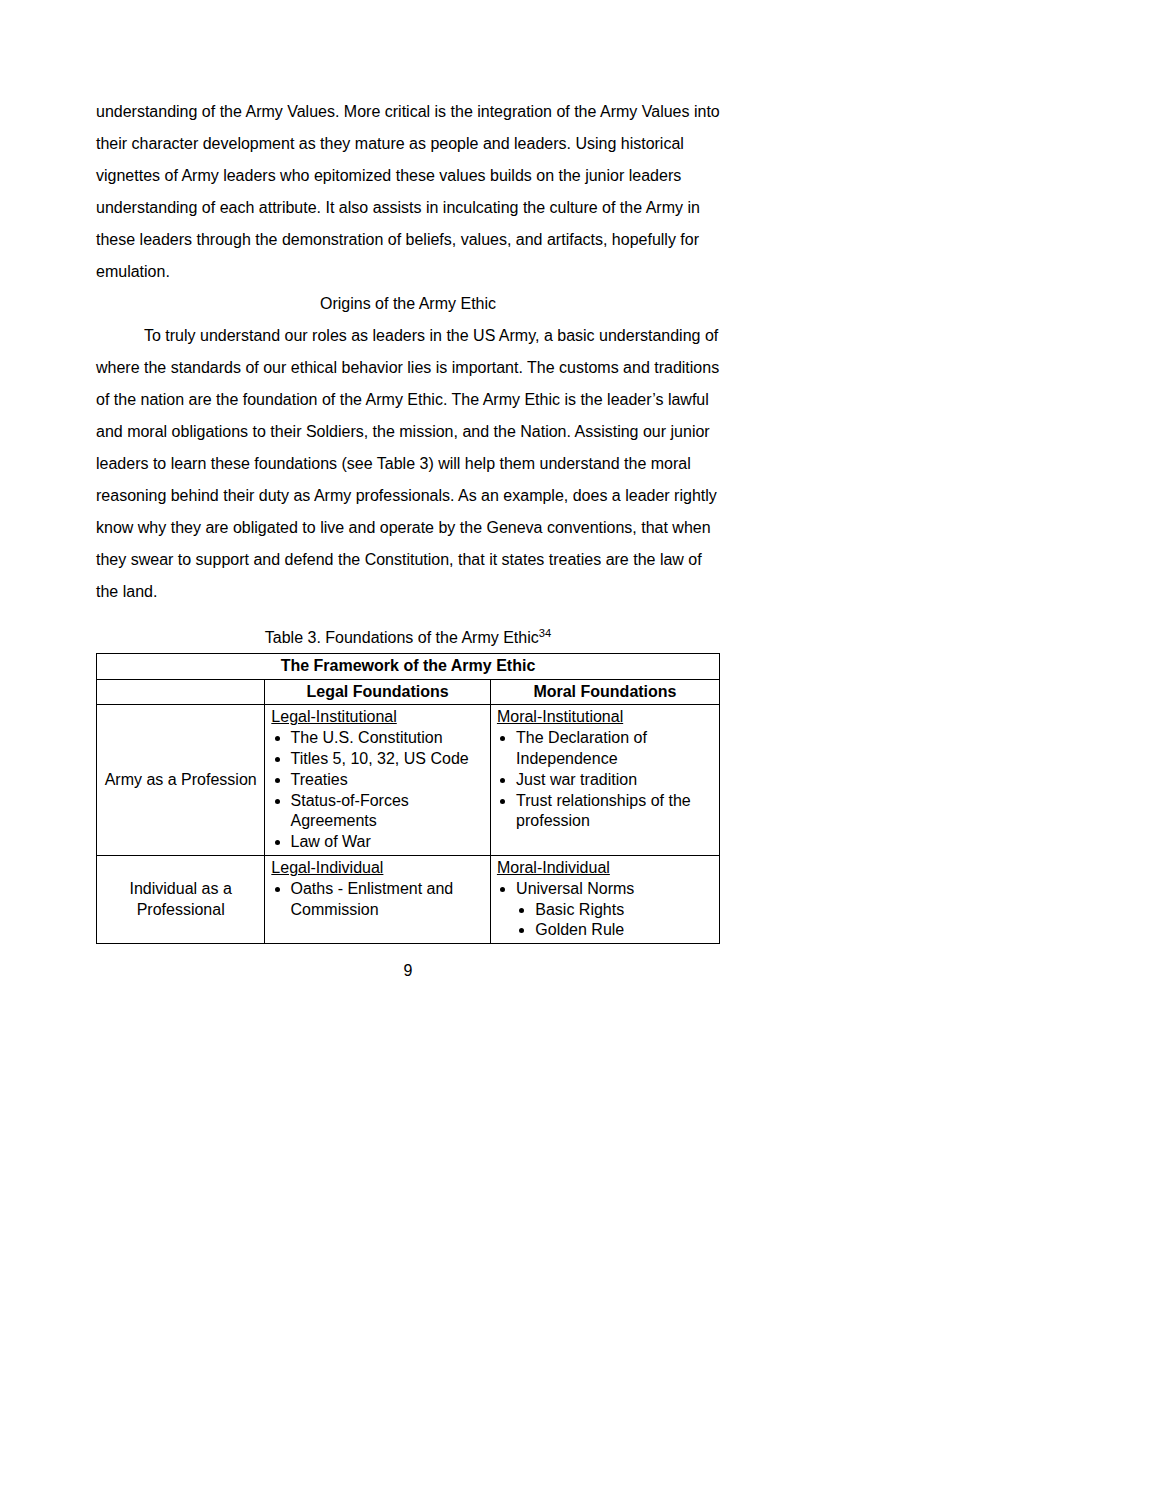understanding of the Army Values. More critical is the integration of the Army Values into their character development as they mature as people and leaders. Using historical vignettes of Army leaders who epitomized these values builds on the junior leaders understanding of each attribute. It also assists in inculcating the culture of the Army in these leaders through the demonstration of beliefs, values, and artifacts, hopefully for emulation.
Origins of the Army Ethic
To truly understand our roles as leaders in the US Army, a basic understanding of where the standards of our ethical behavior lies is important. The customs and traditions of the nation are the foundation of the Army Ethic. The Army Ethic is the leader’s lawful and moral obligations to their Soldiers, the mission, and the Nation. Assisting our junior leaders to learn these foundations (see Table 3) will help them understand the moral reasoning behind their duty as Army professionals. As an example, does a leader rightly know why they are obligated to live and operate by the Geneva conventions, that when they swear to support and defend the Constitution, that it states treaties are the law of the land.
Table 3. Foundations of the Army Ethic34
| The Framework of the Army Ethic |
| --- |
| | Legal Foundations | Moral Foundations |
| Army as a Profession | Legal-Institutional The U.S. Constitution Titles 5, 10, 32, US Code Treaties Status-of-Forces Agreements Law of War | Moral-Institutional The Declaration of Independence Just war tradition Trust relationships of the profession |
| Individual as a Professional | Legal-Individual Oaths - Enlistment and Commission | Moral-Individual Universal Norms Basic Rights Golden Rule |
9